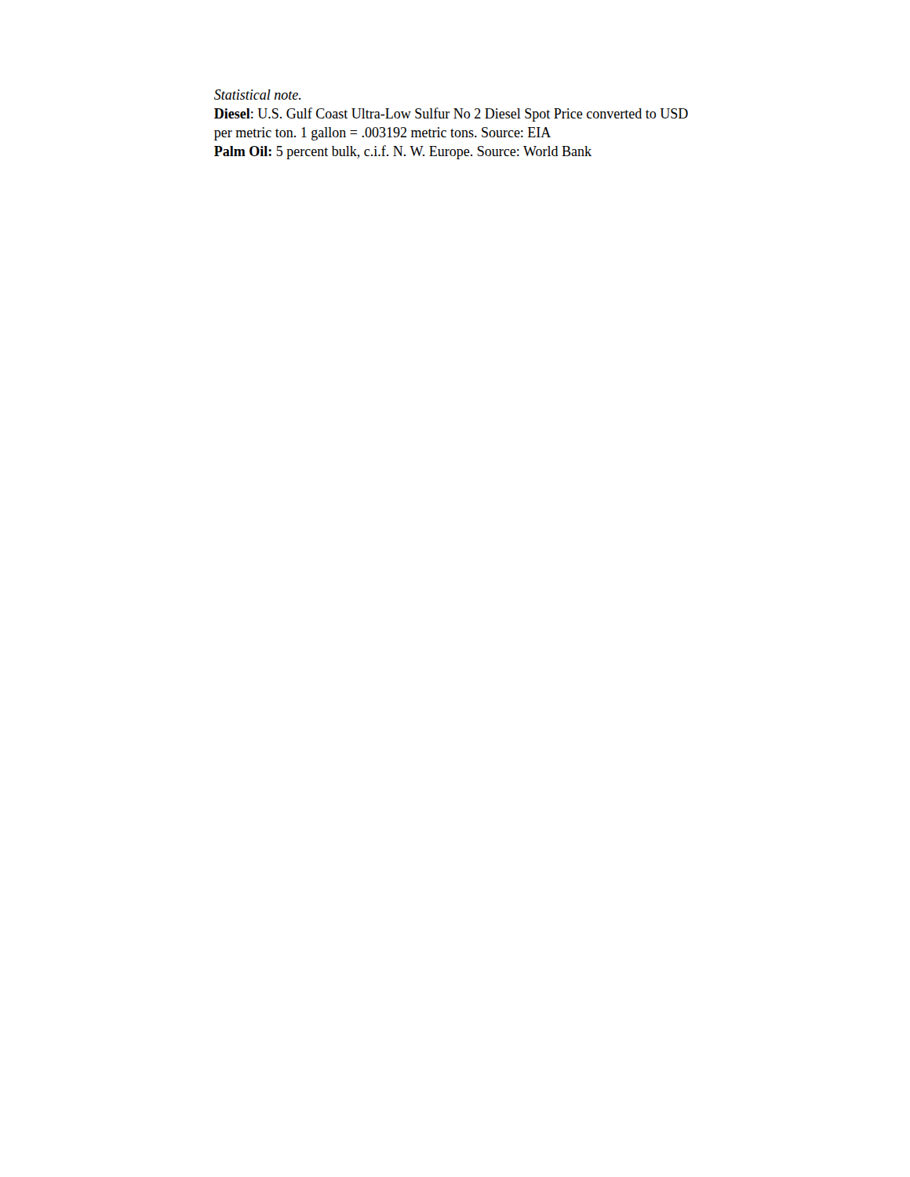Statistical note.
Diesel: U.S. Gulf Coast Ultra-Low Sulfur No 2 Diesel Spot Price converted to USD per metric ton. 1 gallon = .003192 metric tons. Source: EIA
Palm Oil: 5 percent bulk, c.i.f. N. W. Europe. Source: World Bank